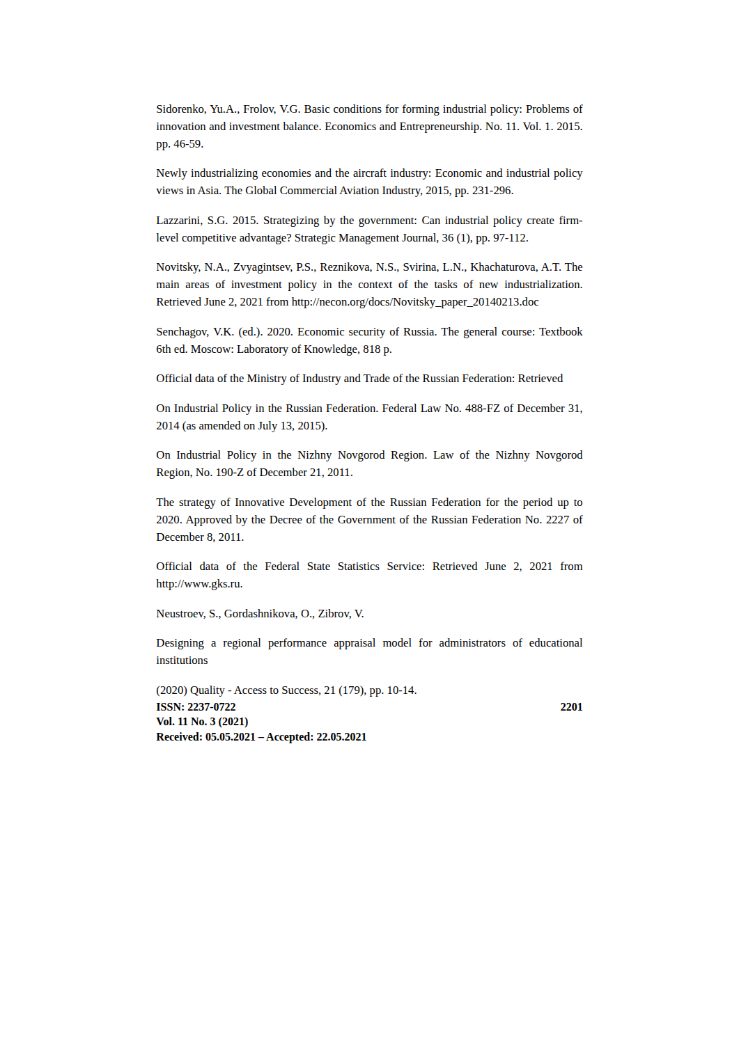Sidorenko, Yu.A., Frolov, V.G. Basic conditions for forming industrial policy: Problems of innovation and investment balance. Economics and Entrepreneurship. No. 11. Vol. 1. 2015. pp. 46-59.
Newly industrializing economies and the aircraft industry: Economic and industrial policy views in Asia. The Global Commercial Aviation Industry, 2015, pp. 231-296.
Lazzarini, S.G. 2015. Strategizing by the government: Can industrial policy create firm-level competitive advantage? Strategic Management Journal, 36 (1), pp. 97-112.
Novitsky, N.A., Zvyagintsev, P.S., Reznikova, N.S., Svirina, L.N., Khachaturova, A.T. The main areas of investment policy in the context of the tasks of new industrialization. Retrieved June 2, 2021 from http://necon.org/docs/Novitsky_paper_20140213.doc
Senchagov, V.K. (ed.). 2020. Economic security of Russia. The general course: Textbook 6th ed. Moscow: Laboratory of Knowledge, 818 p.
Official data of the Ministry of Industry and Trade of the Russian Federation: Retrieved
On Industrial Policy in the Russian Federation. Federal Law No. 488-FZ of December 31, 2014 (as amended on July 13, 2015).
On Industrial Policy in the Nizhny Novgorod Region. Law of the Nizhny Novgorod Region, No. 190-Z of December 21, 2011.
The strategy of Innovative Development of the Russian Federation for the period up to 2020. Approved by the Decree of the Government of the Russian Federation No. 2227 of December 8, 2011.
Official data of the Federal State Statistics Service: Retrieved June 2, 2021 from http://www.gks.ru.
Neustroev, S., Gordashnikova, O., Zibrov, V.
Designing a regional performance appraisal model for administrators of educational institutions
(2020) Quality - Access to Success, 21 (179), pp. 10-14.
ISSN: 2237-0722
2201
Vol. 11 No. 3 (2021)
Received: 05.05.2021 – Accepted: 22.05.2021